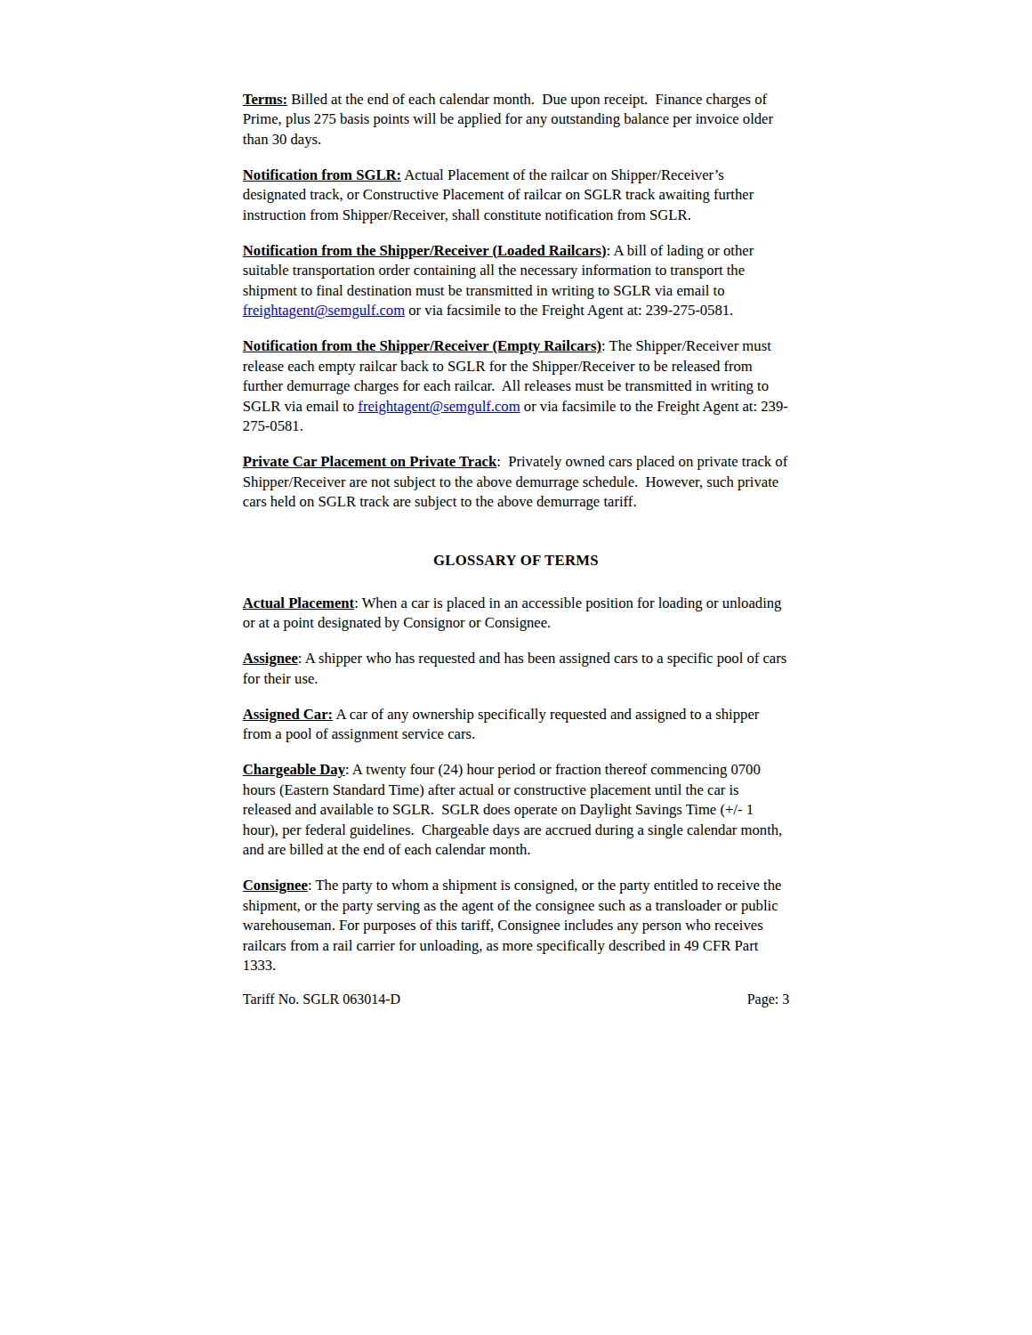Terms: Billed at the end of each calendar month. Due upon receipt. Finance charges of Prime, plus 275 basis points will be applied for any outstanding balance per invoice older than 30 days.
Notification from SGLR: Actual Placement of the railcar on Shipper/Receiver’s designated track, or Constructive Placement of railcar on SGLR track awaiting further instruction from Shipper/Receiver, shall constitute notification from SGLR.
Notification from the Shipper/Receiver (Loaded Railcars): A bill of lading or other suitable transportation order containing all the necessary information to transport the shipment to final destination must be transmitted in writing to SGLR via email to freightagent@semgulf.com or via facsimile to the Freight Agent at: 239-275-0581.
Notification from the Shipper/Receiver (Empty Railcars): The Shipper/Receiver must release each empty railcar back to SGLR for the Shipper/Receiver to be released from further demurrage charges for each railcar. All releases must be transmitted in writing to SGLR via email to freightagent@semgulf.com or via facsimile to the Freight Agent at: 239-275-0581.
Private Car Placement on Private Track: Privately owned cars placed on private track of Shipper/Receiver are not subject to the above demurrage schedule. However, such private cars held on SGLR track are subject to the above demurrage tariff.
GLOSSARY OF TERMS
Actual Placement: When a car is placed in an accessible position for loading or unloading or at a point designated by Consignor or Consignee.
Assignee: A shipper who has requested and has been assigned cars to a specific pool of cars for their use.
Assigned Car: A car of any ownership specifically requested and assigned to a shipper from a pool of assignment service cars.
Chargeable Day: A twenty four (24) hour period or fraction thereof commencing 0700 hours (Eastern Standard Time) after actual or constructive placement until the car is released and available to SGLR. SGLR does operate on Daylight Savings Time (+/- 1 hour), per federal guidelines. Chargeable days are accrued during a single calendar month, and are billed at the end of each calendar month.
Consignee: The party to whom a shipment is consigned, or the party entitled to receive the shipment, or the party serving as the agent of the consignee such as a transloader or public warehouseman. For purposes of this tariff, Consignee includes any person who receives railcars from a rail carrier for unloading, as more specifically described in 49 CFR Part 1333.
Tariff No. SGLR 063014-D
Page: 3